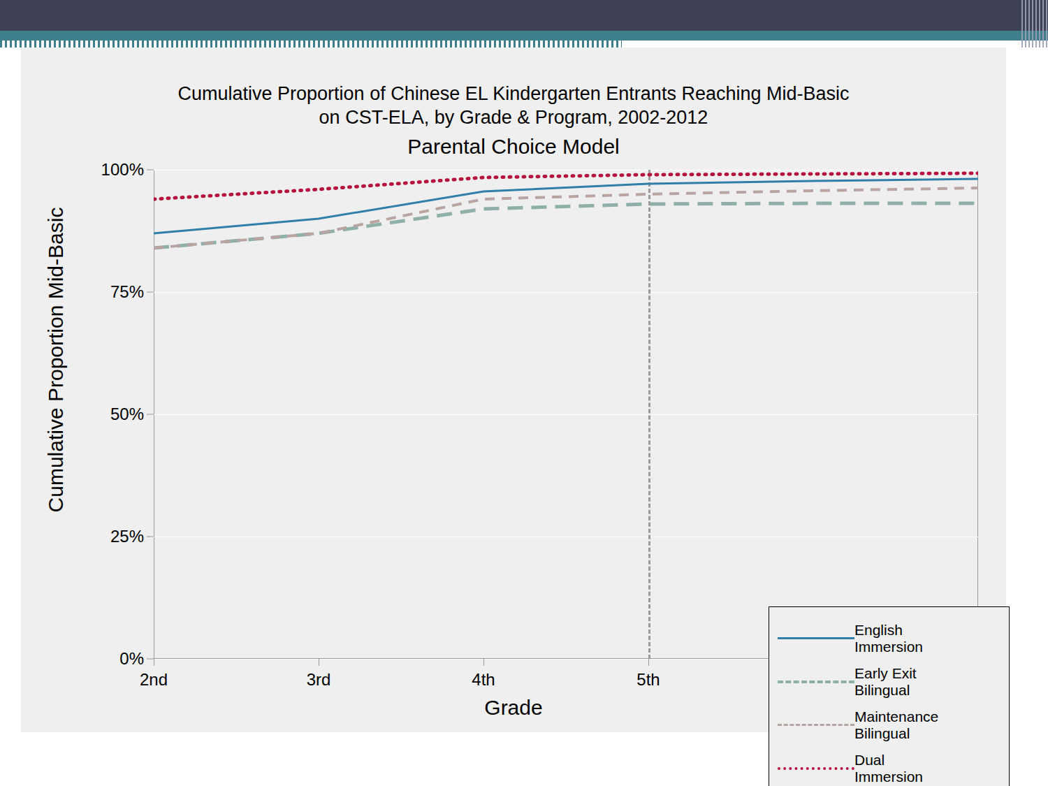Cumulative Proportion of Chinese EL Kindergarten Entrants Reaching Mid-Basic
on CST-ELA, by Grade & Program, 2002-2012
Parental Choice Model
Cumulative Proportion Mid-Basic
Grade
100%
75%
50%
25%
0%
2nd
3rd
4th
5th
6th
7th
English
Immersion
Early Exit
Bilingual
Maintenance
Bilingual
Dual
Immersion